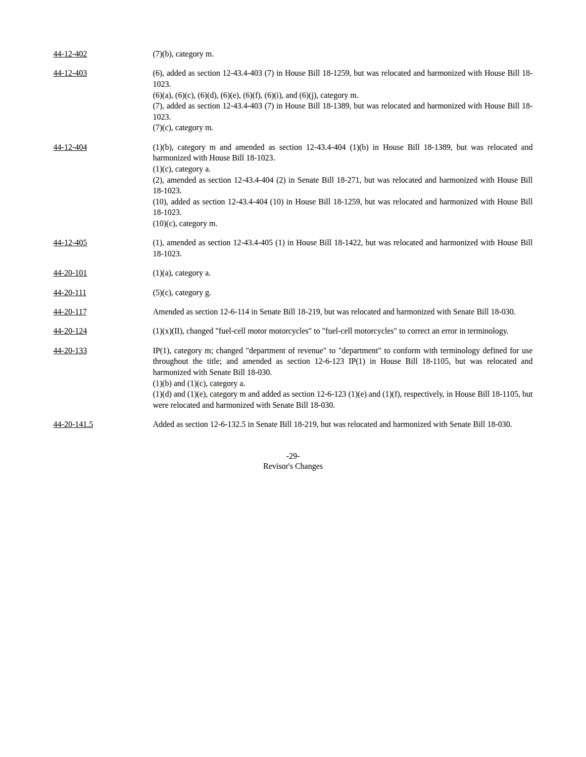| 44-12-402 | (7)(b), category m. |
| 44-12-403 | (6), added as section 12-43.4-403 (7) in House Bill 18-1259, but was relocated and harmonized with House Bill 18-1023. (6)(a), (6)(c), (6)(d), (6)(e), (6)(f), (6)(i), and (6)(j), category m. (7), added as section 12-43.4-403 (7) in House Bill 18-1389, but was relocated and harmonized with House Bill 18-1023. (7)(c), category m. |
| 44-12-404 | (1)(b), category m and amended as section 12-43.4-404 (1)(b) in House Bill 18-1389, but was relocated and harmonized with House Bill 18-1023. (1)(c), category a. (2), amended as section 12-43.4-404 (2) in Senate Bill 18-271, but was relocated and harmonized with House Bill 18-1023. (10), added as section 12-43.4-404 (10) in House Bill 18-1259, but was relocated and harmonized with House Bill 18-1023. (10)(c), category m. |
| 44-12-405 | (1), amended as section 12-43.4-405 (1) in House Bill 18-1422, but was relocated and harmonized with House Bill 18-1023. |
| 44-20-101 | (1)(a), category a. |
| 44-20-111 | (5)(c), category g. |
| 44-20-117 | Amended as section 12-6-114 in Senate Bill 18-219, but was relocated and harmonized with Senate Bill 18-030. |
| 44-20-124 | (1)(x)(II), changed "fuel-cell motor motorcycles" to "fuel-cell motorcycles" to correct an error in terminology. |
| 44-20-133 | IP(1), category m; changed "department of revenue" to "department" to conform with terminology defined for use throughout the title; and amended as section 12-6-123 IP(1) in House Bill 18-1105, but was relocated and harmonized with Senate Bill 18-030. (1)(b) and (1)(c), category a. (1)(d) and (1)(e), category m and added as section 12-6-123 (1)(e) and (1)(f), respectively, in House Bill 18-1105, but were relocated and harmonized with Senate Bill 18-030. |
| 44-20-141.5 | Added as section 12-6-132.5 in Senate Bill 18-219, but was relocated and harmonized with Senate Bill 18-030. |
-29-
Revisor's Changes